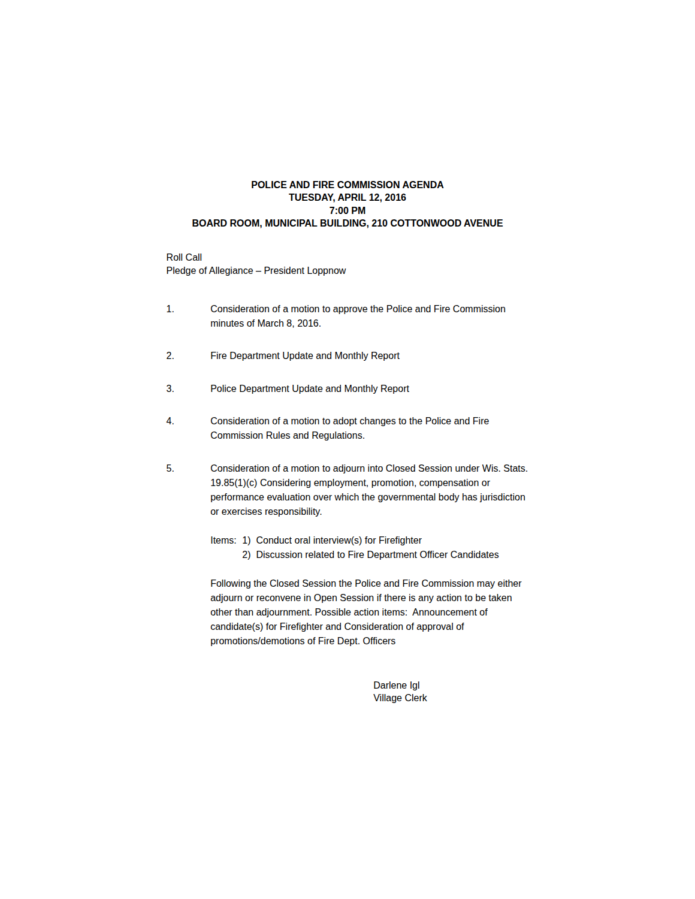POLICE AND FIRE COMMISSION AGENDA
TUESDAY, APRIL 12, 2016
7:00 PM
BOARD ROOM, MUNICIPAL BUILDING, 210 COTTONWOOD AVENUE
Roll Call
Pledge of Allegiance – President Loppnow
1. Consideration of a motion to approve the Police and Fire Commission minutes of March 8, 2016.
2. Fire Department Update and Monthly Report
3. Police Department Update and Monthly Report
4. Consideration of a motion to adopt changes to the Police and Fire Commission Rules and Regulations.
5. Consideration of a motion to adjourn into Closed Session under Wis. Stats. 19.85(1)(c) Considering employment, promotion, compensation or performance evaluation over which the governmental body has jurisdiction or exercises responsibility.
Items:
1) Conduct oral interview(s) for Firefighter
2) Discussion related to Fire Department Officer Candidates
Following the Closed Session the Police and Fire Commission may either adjourn or reconvene in Open Session if there is any action to be taken other than adjournment. Possible action items: Announcement of candidate(s) for Firefighter and Consideration of approval of promotions/demotions of Fire Dept. Officers
Darlene Igl
Village Clerk